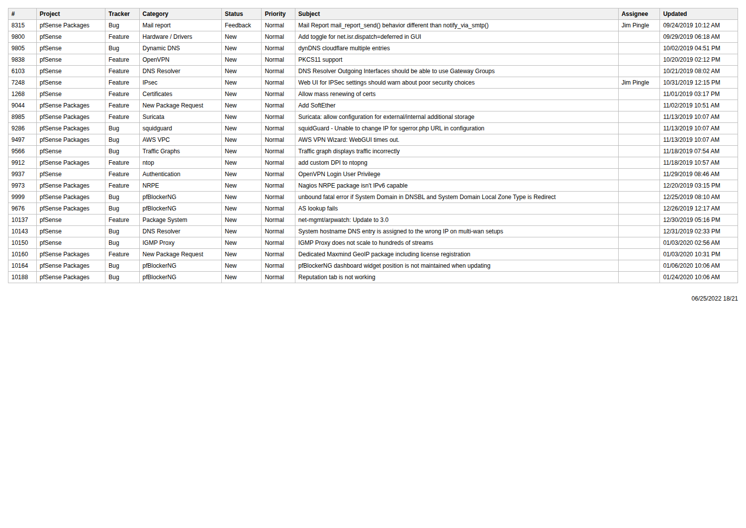| # | Project | Tracker | Category | Status | Priority | Subject | Assignee | Updated |
| --- | --- | --- | --- | --- | --- | --- | --- | --- |
| 8315 | pfSense Packages | Bug | Mail report | Feedback | Normal | Mail Report mail_report_send() behavior different than notify_via_smtp() | Jim Pingle | 09/24/2019 10:12 AM |
| 9800 | pfSense | Feature | Hardware / Drivers | New | Normal | Add toggle for net.isr.dispatch=deferred in GUI | | 09/29/2019 06:18 AM |
| 9805 | pfSense | Bug | Dynamic DNS | New | Normal | dynDNS cloudflare multiple entries | | 10/02/2019 04:51 PM |
| 9838 | pfSense | Feature | OpenVPN | New | Normal | PKCS11 support | | 10/20/2019 02:12 PM |
| 6103 | pfSense | Feature | DNS Resolver | New | Normal | DNS Resolver Outgoing Interfaces should be able to use Gateway Groups | | 10/21/2019 08:02 AM |
| 7248 | pfSense | Feature | IPsec | New | Normal | Web UI for IPSec settings should warn about poor security choices | Jim Pingle | 10/31/2019 12:15 PM |
| 1268 | pfSense | Feature | Certificates | New | Normal | Allow mass renewing of certs | | 11/01/2019 03:17 PM |
| 9044 | pfSense Packages | Feature | New Package Request | New | Normal | Add SoftEther | | 11/02/2019 10:51 AM |
| 8985 | pfSense Packages | Feature | Suricata | New | Normal | Suricata: allow configuration for external/internal additional storage | | 11/13/2019 10:07 AM |
| 9286 | pfSense Packages | Bug | squidguard | New | Normal | squidGuard - Unable to change IP for sgerror.php URL in configuration | | 11/13/2019 10:07 AM |
| 9497 | pfSense Packages | Bug | AWS VPC | New | Normal | AWS VPN Wizard: WebGUI times out. | | 11/13/2019 10:07 AM |
| 9566 | pfSense | Bug | Traffic Graphs | New | Normal | Traffic graph displays traffic incorrectly | | 11/18/2019 07:54 AM |
| 9912 | pfSense Packages | Feature | ntop | New | Normal | add custom DPI to ntopng | | 11/18/2019 10:57 AM |
| 9937 | pfSense | Feature | Authentication | New | Normal | OpenVPN Login User Privilege | | 11/29/2019 08:46 AM |
| 9973 | pfSense Packages | Feature | NRPE | New | Normal | Nagios NRPE package isn't IPv6 capable | | 12/20/2019 03:15 PM |
| 9999 | pfSense Packages | Bug | pfBlockerNG | New | Normal | unbound fatal error if System Domain in DNSBL and System Domain Local Zone Type is Redirect | | 12/25/2019 08:10 AM |
| 9676 | pfSense Packages | Bug | pfBlockerNG | New | Normal | AS lookup fails | | 12/26/2019 12:17 AM |
| 10137 | pfSense | Feature | Package System | New | Normal | net-mgmt/arpwatch: Update to 3.0 | | 12/30/2019 05:16 PM |
| 10143 | pfSense | Bug | DNS Resolver | New | Normal | System hostname DNS entry is assigned to the wrong IP on multi-wan setups | | 12/31/2019 02:33 PM |
| 10150 | pfSense | Bug | IGMP Proxy | New | Normal | IGMP Proxy does not scale to hundreds of streams | | 01/03/2020 02:56 AM |
| 10160 | pfSense Packages | Feature | New Package Request | New | Normal | Dedicated Maxmind GeoIP package including license registration | | 01/03/2020 10:31 PM |
| 10164 | pfSense Packages | Bug | pfBlockerNG | New | Normal | pfBlockerNG dashboard widget position is not maintained when updating | | 01/06/2020 10:06 AM |
| 10188 | pfSense Packages | Bug | pfBlockerNG | New | Normal | Reputation tab is not working | | 01/24/2020 10:06 AM |
06/25/2022 18/21